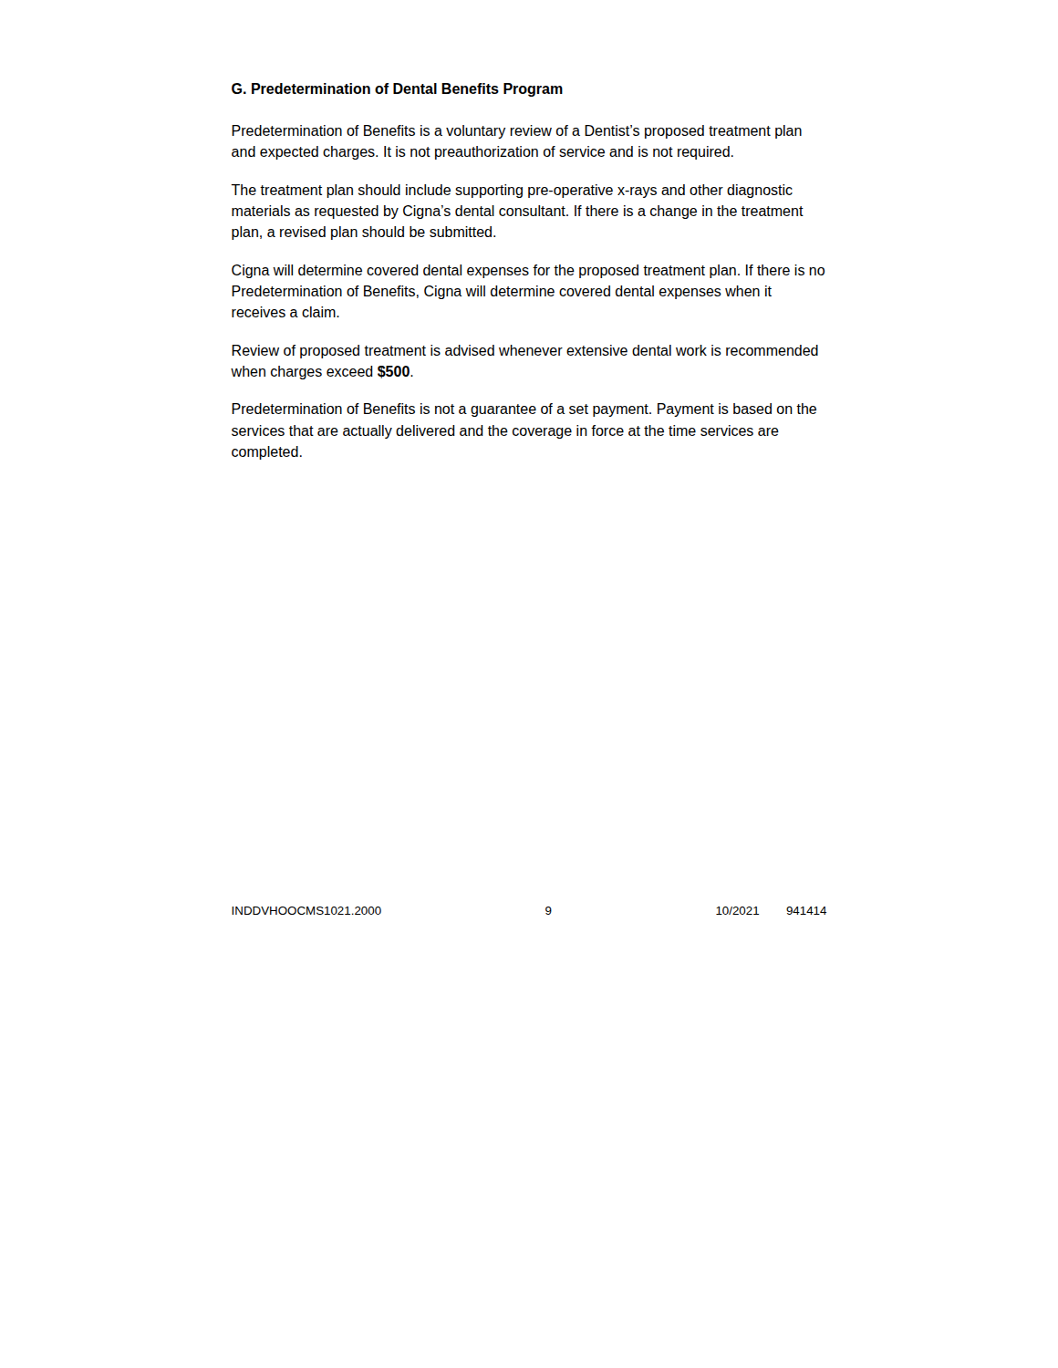G. Predetermination of Dental Benefits Program
Predetermination of Benefits is a voluntary review of a Dentist’s proposed treatment plan and expected charges. It is not preauthorization of service and is not required.
The treatment plan should include supporting pre-operative x-rays and other diagnostic materials as requested by Cigna’s dental consultant. If there is a change in the treatment plan, a revised plan should be submitted.
Cigna will determine covered dental expenses for the proposed treatment plan. If there is no Predetermination of Benefits, Cigna will determine covered dental expenses when it receives a claim.
Review of proposed treatment is advised whenever extensive dental work is recommended when charges exceed $500.
Predetermination of Benefits is not a guarantee of a set payment. Payment is based on the services that are actually delivered and the coverage in force at the time services are completed.
INDDVHOOCMS1021.2000
9
10/2021941414